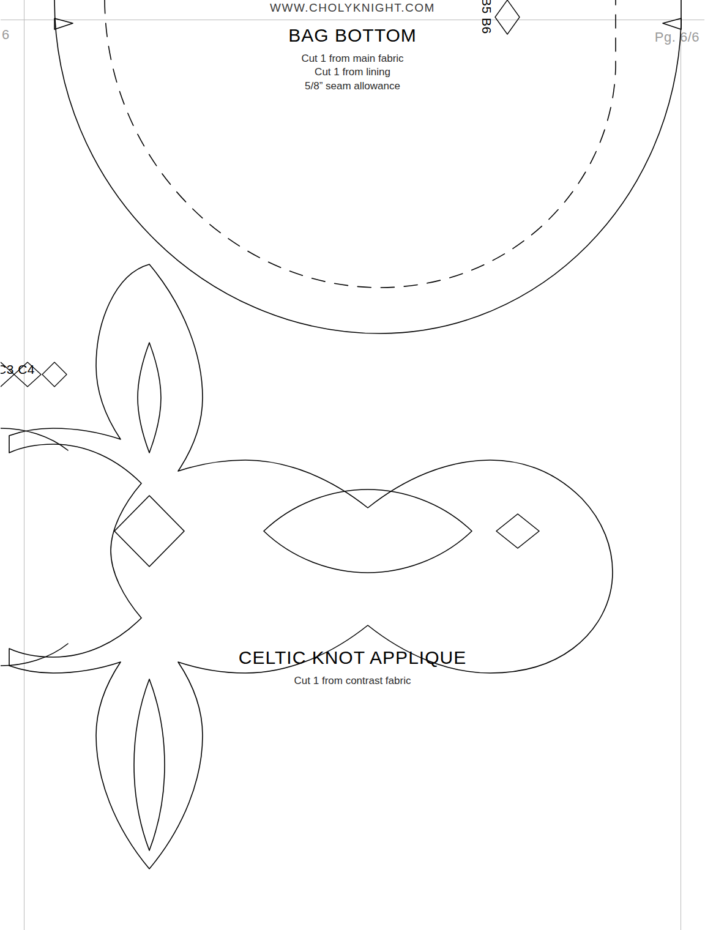WWW.CHOLYKNIGHT.COM
Pg. 6/6
6
BAG BOTTOM
Cut 1 from main fabric
Cut 1 from lining
5/8” seam allowance
CELTIC KNOT APPLIQUE
Cut 1 from contrast fabric
B5 B6
C3 C4